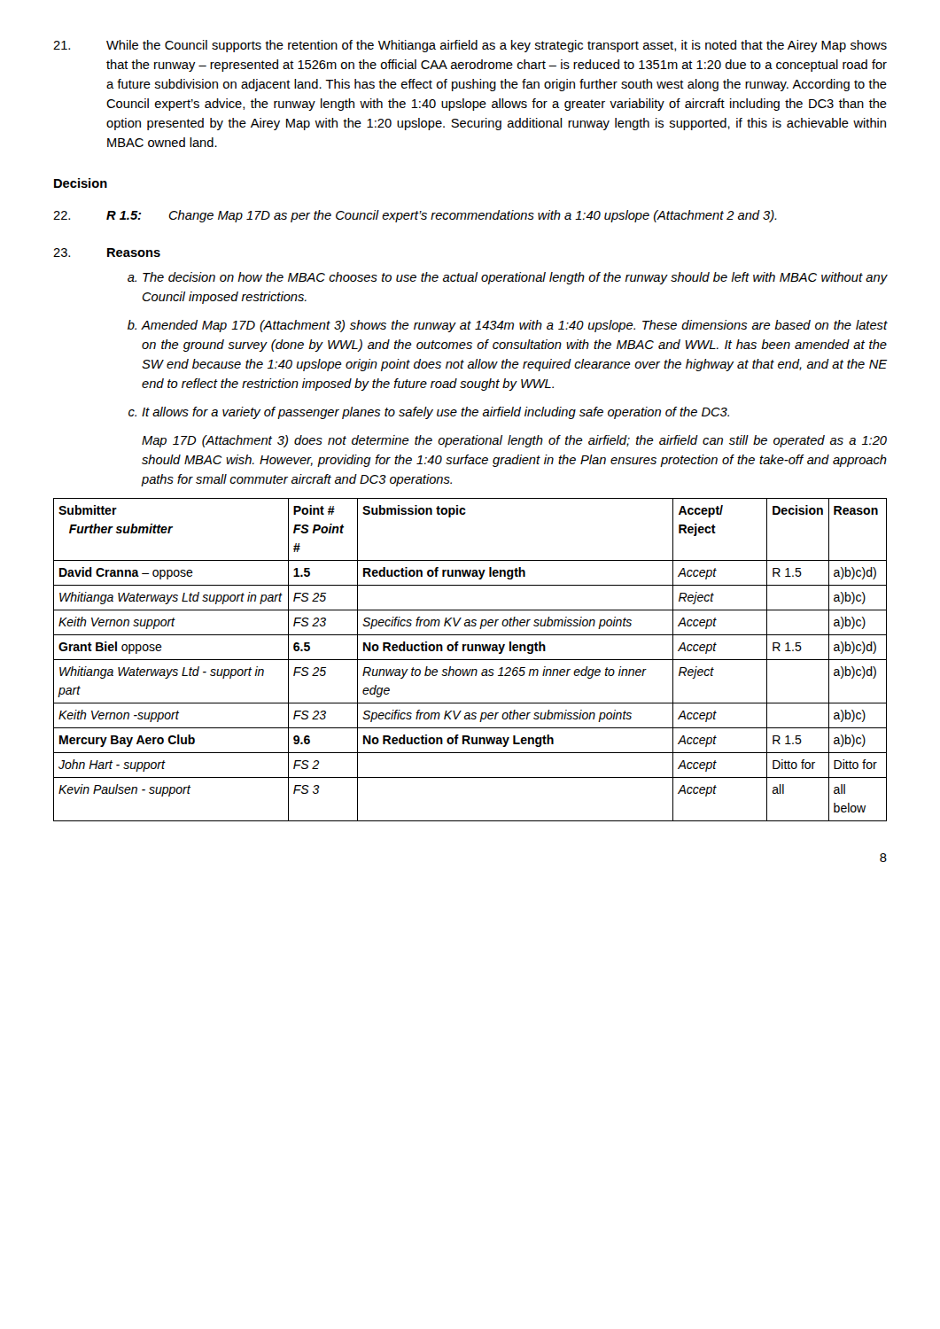21.
While the Council supports the retention of the Whitianga airfield as a key strategic transport asset, it is noted that the Airey Map shows that the runway – represented at 1526m on the official CAA aerodrome chart – is reduced to 1351m at 1:20 due to a conceptual road for a future subdivision on adjacent land. This has the effect of pushing the fan origin further south west along the runway. According to the Council expert’s advice, the runway length with the 1:40 upslope allows for a greater variability of aircraft including the DC3 than the option presented by the Airey Map with the 1:20 upslope. Securing additional runway length is supported, if this is achievable within MBAC owned land.
Decision
22.
R 1.5:
Change Map 17D as per the Council expert’s recommendations with a 1:40 upslope (Attachment 2 and 3).
23.
Reasons
The decision on how the MBAC chooses to use the actual operational length of the runway should be left with MBAC without any Council imposed restrictions.
Amended Map 17D (Attachment 3) shows the runway at 1434m with a 1:40 upslope. These dimensions are based on the latest on the ground survey (done by WWL) and the outcomes of consultation with the MBAC and WWL. It has been amended at the SW end because the 1:40 upslope origin point does not allow the required clearance over the highway at that end, and at the NE end to reflect the restriction imposed by the future road sought by WWL.
It allows for a variety of passenger planes to safely use the airfield including safe operation of the DC3.
Map 17D (Attachment 3) does not determine the operational length of the airfield; the airfield can still be operated as a 1:20 should MBAC wish. However, providing for the 1:40 surface gradient in the Plan ensures protection of the take-off and approach paths for small commuter aircraft and DC3 operations.
| Submitter Further submitter | Point # FS Point # | Submission topic | Accept/ Reject | Decision | Reason |
| --- | --- | --- | --- | --- | --- |
| David Cranna – oppose | 1.5 | Reduction of runway length | Accept | R 1.5 | a)b)c)d) |
| Whitianga Waterways Ltd support in part | FS 25 | | Reject | | a)b)c) |
| Keith Vernon support | FS 23 | Specifics from KV as per other submission points | Accept | | a)b)c) |
| Grant Biel oppose | 6.5 | No Reduction of runway length | Accept | R 1.5 | a)b)c)d) |
| Whitianga Waterways Ltd - support in part | FS 25 | Runway to be shown as 1265 m inner edge to inner edge | Reject | | a)b)c)d) |
| Keith Vernon -support | FS 23 | Specifics from KV as per other submission points | Accept | | a)b)c) |
| Mercury Bay Aero Club | 9.6 | No Reduction of Runway Length | Accept | R 1.5 | a)b)c) |
| John Hart - support | FS 2 | | Accept | Ditto for | Ditto for |
| Kevin Paulsen - support | FS 3 | | Accept | all | all below |
8